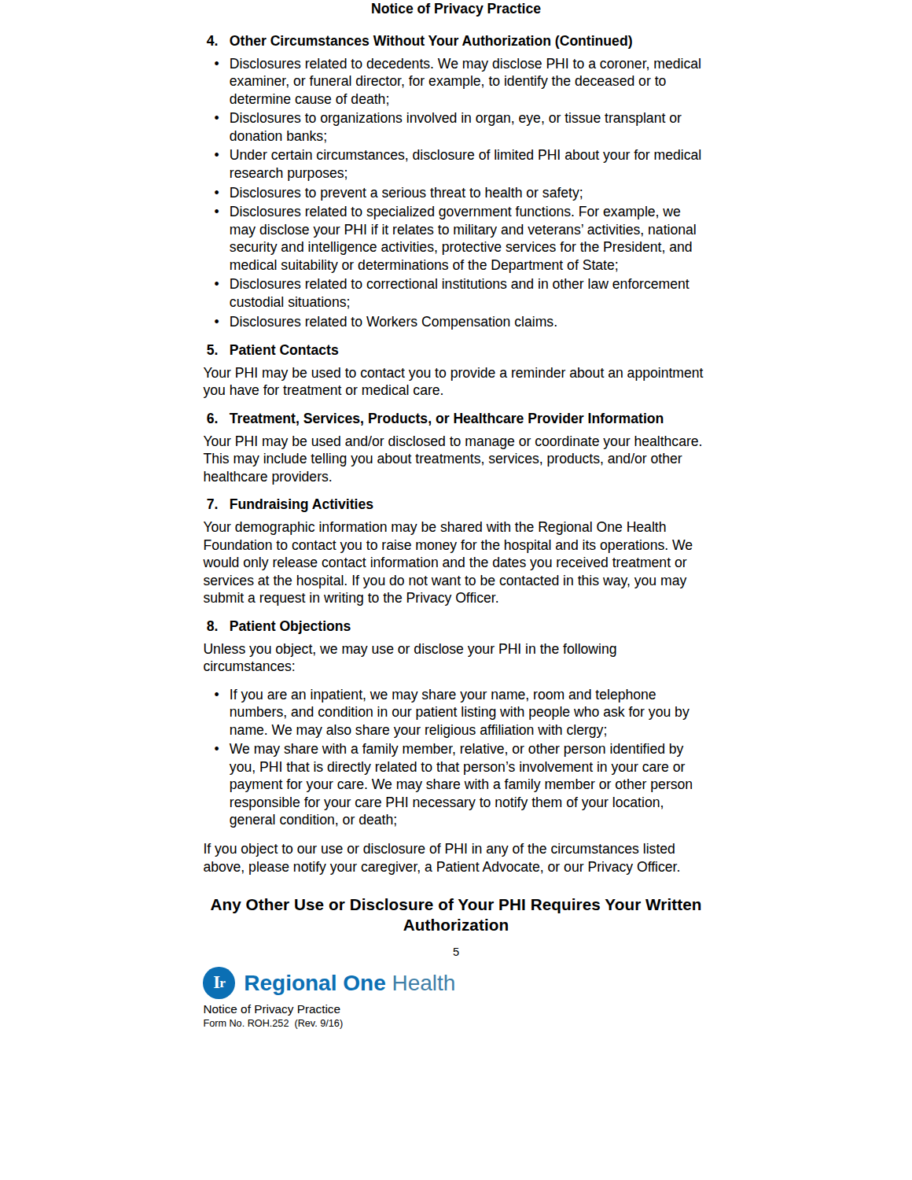Notice of Privacy Practice
4. Other Circumstances Without Your Authorization (Continued)
Disclosures related to decedents. We may disclose PHI to a coroner, medical examiner, or funeral director, for example, to identify the deceased or to determine cause of death;
Disclosures to organizations involved in organ, eye, or tissue transplant or donation banks;
Under certain circumstances, disclosure of limited PHI about your for medical research purposes;
Disclosures to prevent a serious threat to health or safety;
Disclosures related to specialized government functions. For example, we may disclose your PHI if it relates to military and veterans’ activities, national security and intelligence activities, protective services for the President, and medical suitability or determinations of the Department of State;
Disclosures related to correctional institutions and in other law enforcement custodial situations;
Disclosures related to Workers Compensation claims.
5. Patient Contacts
Your PHI may be used to contact you to provide a reminder about an appointment you have for treatment or medical care.
6. Treatment, Services, Products, or Healthcare Provider Information
Your PHI may be used and/or disclosed to manage or coordinate your healthcare. This may include telling you about treatments, services, products, and/or other healthcare providers.
7. Fundraising Activities
Your demographic information may be shared with the Regional One Health Foundation to contact you to raise money for the hospital and its operations. We would only release contact information and the dates you received treatment or services at the hospital. If you do not want to be contacted in this way, you may submit a request in writing to the Privacy Officer.
8. Patient Objections
Unless you object, we may use or disclose your PHI in the following circumstances:
If you are an inpatient, we may share your name, room and telephone numbers, and condition in our patient listing with people who ask for you by name. We may also share your religious affiliation with clergy;
We may share with a family member, relative, or other person identified by you, PHI that is directly related to that person’s involvement in your care or payment for your care. We may share with a family member or other person responsible for your care PHI necessary to notify them of your location, general condition, or death;
If you object to our use or disclosure of PHI in any of the circumstances listed above, please notify your caregiver, a Patient Advocate, or our Privacy Officer.
Any Other Use or Disclosure of Your PHI Requires Your Written Authorization
5
Ir
Regional One Health
Notice of Privacy Practice
Form No. ROH.252 (Rev. 9/16)